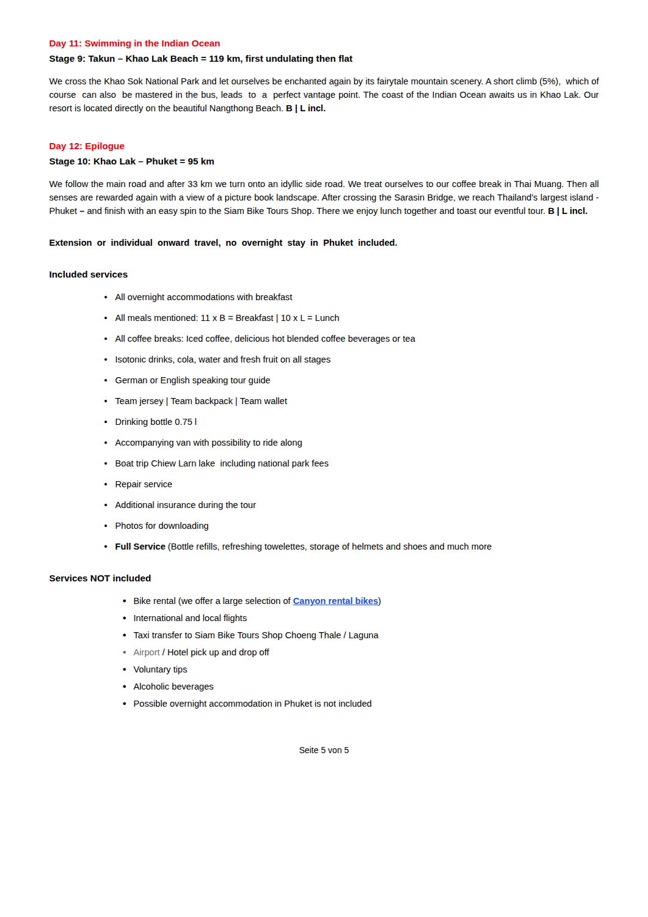Day 11: Swimming in the Indian Ocean
Stage 9: Takun – Khao Lak Beach = 119 km, first undulating then flat
We cross the Khao Sok National Park and let ourselves be enchanted again by its fairytale mountain scenery. A short climb (5%), which of course can also be mastered in the bus, leads to a perfect vantage point. The coast of the Indian Ocean awaits us in Khao Lak. Our resort is located directly on the beautiful Nangthong Beach. B | L incl.
Day 12: Epilogue
Stage 10: Khao Lak – Phuket = 95 km
We follow the main road and after 33 km we turn onto an idyllic side road. We treat ourselves to our coffee break in Thai Muang. Then all senses are rewarded again with a view of a picture book landscape. After crossing the Sarasin Bridge, we reach Thailand's largest island - Phuket – and finish with an easy spin to the Siam Bike Tours Shop. There we enjoy lunch together and toast our eventful tour. B | L incl.
Extension or individual onward travel, no overnight stay in Phuket included.
Included services
All overnight accommodations with breakfast
All meals mentioned: 11 x B = Breakfast | 10 x L = Lunch
All coffee breaks: Iced coffee, delicious hot blended coffee beverages or tea
Isotonic drinks, cola, water and fresh fruit on all stages
German or English speaking tour guide
Team jersey | Team backpack | Team wallet
Drinking bottle 0.75 l
Accompanying van with possibility to ride along
Boat trip Chiew Larn lake including national park fees
Repair service
Additional insurance during the tour
Photos for downloading
Full Service (Bottle refills, refreshing towelettes, storage of helmets and shoes and much more
Services NOT included
Bike rental (we offer a large selection of Canyon rental bikes)
International and local flights
Taxi transfer to Siam Bike Tours Shop Choeng Thale / Laguna
Airport / Hotel pick up and drop off
Voluntary tips
Alcoholic beverages
Possible overnight accommodation in Phuket is not included
Seite 5 von 5